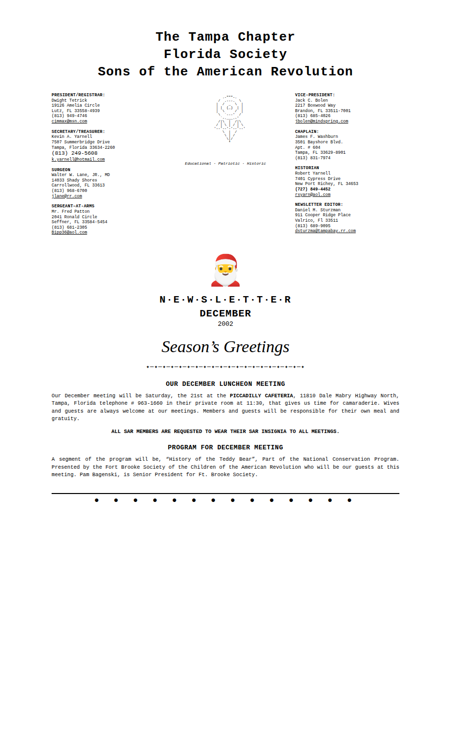The Tampa Chapter
Florida Society
Sons of the American Revolution
| PRESIDENT/REGISTRAR: Dwight Tetrick 19126 Amelia Circle Lutz, FL 33558-4939 (813) 949-4746 cimmax@msn.com SECRETARY/TREASURER: Kevin A. Yarnell 7507 Summerbridge Drive Tampa, Florida 33634-2260 (813) 249-5608 k.yarnell@hotmail.com SURGEON Walter W. Lane, JR., MD 14033 Shady Shores Carrollwood, FL 33613 (813) 968-6700 jlane@rr.com SERGEANT–AT-ARMS Mr. Fred Patton 2041 Ronald Circle Seffner, FL 33584-5454 (813) 681-2305 Bipp36@aol.com | .-"""-. / .---. \ / / _ \ / / / (_) / / / \ / / \ `---' / `-.___.-' //\ / //\ / / \ / / / \ '--'--'-'--'--' \ / / \ / / \// * Educational · Patriotic · Historic | VICE-PRESIDENT: Jack C. Bolen 2217 Boxwood Way Brandon, FL 33511-7001 (813) 685-4026 jbolen@mindspring.com CHAPLAIN: James F. Washburn 3501 Bayshore Blvd. Apt. # 604 Tampa, FL 33629-8901 (813) 831-7974 HISTORIAN Robert Yarnell 7401 Cypress Drive New Port Richey, FL 34653 (727) 849-4452 rsyarn@aol.com NEWSLETTER EDITOR: Daniel M. Sturzman 911 Cooper Ridge Place Valrico, Fl 33511 (813) 689-9095 dsturzma@tampabay.rr.com |
🎅
N·E·W·S·L·E·T·T·E·R
DECEMBER
2002
Season’s Greetings
✦—✦—✦—✦—✦—✦—✦—✦—✦—✦—✦—✦—✦—✦—✦—✦—✦—✦—✦—✦
OUR DECEMBER LUNCHEON MEETING
Our December meeting will be Saturday, the 21st at the PICCADILLY CAFETERIA, 11810 Dale Mabry Highway North, Tampa, Florida telephone # 963-1660 in their private room at 11:30, that gives us time for camaraderie. Wives and guests are always welcome at our meetings. Members and guests will be responsible for their own meal and gratuity.
ALL SAR MEMBERS ARE REQUESTED TO WEAR THEIR SAR INSIGNIA TO ALL MEETINGS.
PROGRAM FOR DECEMBER MEETING
A segment of the program will be, “History of the Teddy Bear”, Part of the National Conservation Program. Presented by the Fort Brooke Society of the Children of the American Revolution who will be our guests at this meeting. Pam Bagenski, is Senior President for Ft. Brooke Society.
● ● ● ● ● ● ● ● ● ● ● ● ● ●